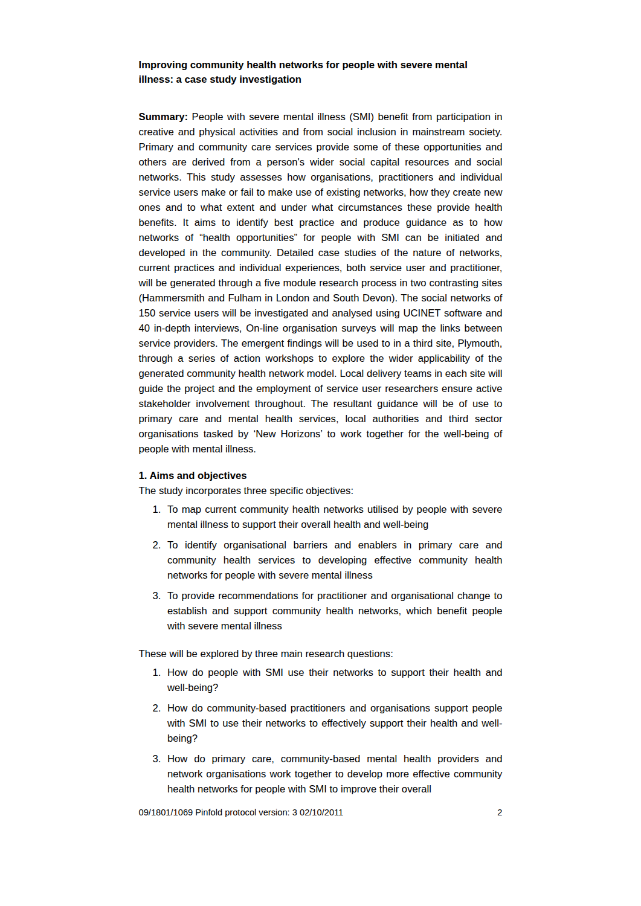Improving community health networks for people with severe mental illness: a case study investigation
Summary: People with severe mental illness (SMI) benefit from participation in creative and physical activities and from social inclusion in mainstream society. Primary and community care services provide some of these opportunities and others are derived from a person's wider social capital resources and social networks. This study assesses how organisations, practitioners and individual service users make or fail to make use of existing networks, how they create new ones and to what extent and under what circumstances these provide health benefits. It aims to identify best practice and produce guidance as to how networks of “health opportunities” for people with SMI can be initiated and developed in the community. Detailed case studies of the nature of networks, current practices and individual experiences, both service user and practitioner, will be generated through a five module research process in two contrasting sites (Hammersmith and Fulham in London and South Devon). The social networks of 150 service users will be investigated and analysed using UCINET software and 40 in-depth interviews, On-line organisation surveys will map the links between service providers. The emergent findings will be used to in a third site, Plymouth, through a series of action workshops to explore the wider applicability of the generated community health network model. Local delivery teams in each site will guide the project and the employment of service user researchers ensure active stakeholder involvement throughout. The resultant guidance will be of use to primary care and mental health services, local authorities and third sector organisations tasked by ‘New Horizons’ to work together for the well-being of people with mental illness.
1. Aims and objectives
The study incorporates three specific objectives:
To map current community health networks utilised by people with severe mental illness to support their overall health and well-being
To identify organisational barriers and enablers in primary care and community health services to developing effective community health networks for people with severe mental illness
To provide recommendations for practitioner and organisational change to establish and support community health networks, which benefit people with severe mental illness
These will be explored by three main research questions:
How do people with SMI use their networks to support their health and well-being?
How do community-based practitioners and organisations support people with SMI to use their networks to effectively support their health and well-being?
How do primary care, community-based mental health providers and network organisations work together to develop more effective community health networks for people with SMI to improve their overall
09/1801/1069 Pinfold protocol version: 3 02/10/2011 2